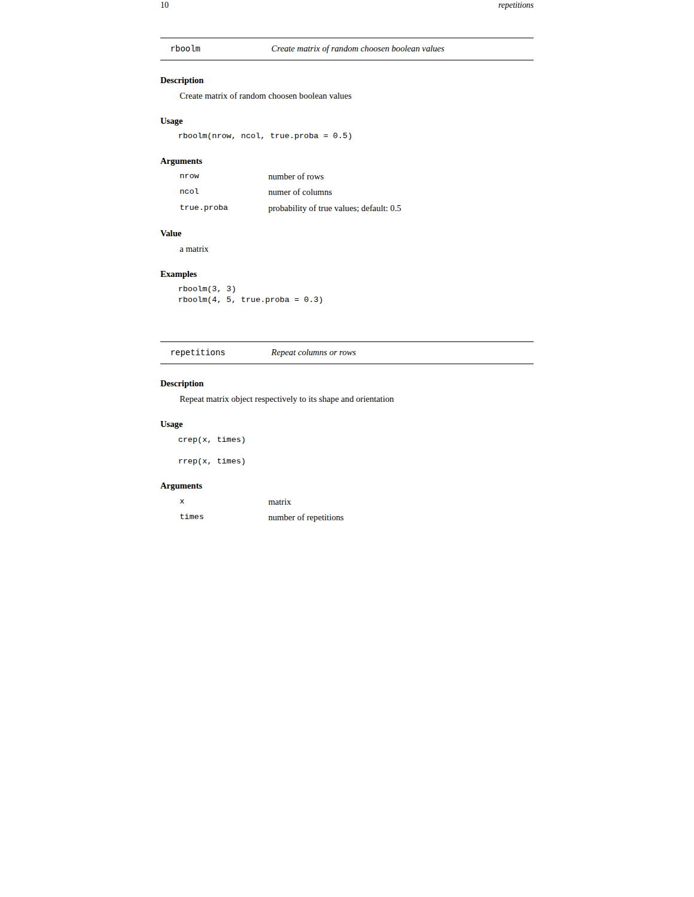10 repetitions
rboolm Create matrix of random choosen boolean values
Description
Create matrix of random choosen boolean values
Usage
rboolm(nrow, ncol, true.proba = 0.5)
Arguments
nrow
number of rows
ncol
numer of columns
true.proba
probability of true values; default: 0.5
Value
a matrix
Examples
rboolm(3, 3)
rboolm(4, 5, true.proba = 0.3)
repetitions Repeat columns or rows
Description
Repeat matrix object respectively to its shape and orientation
Usage
crep(x, times)

rrep(x, times)
Arguments
x
matrix
times
number of repetitions